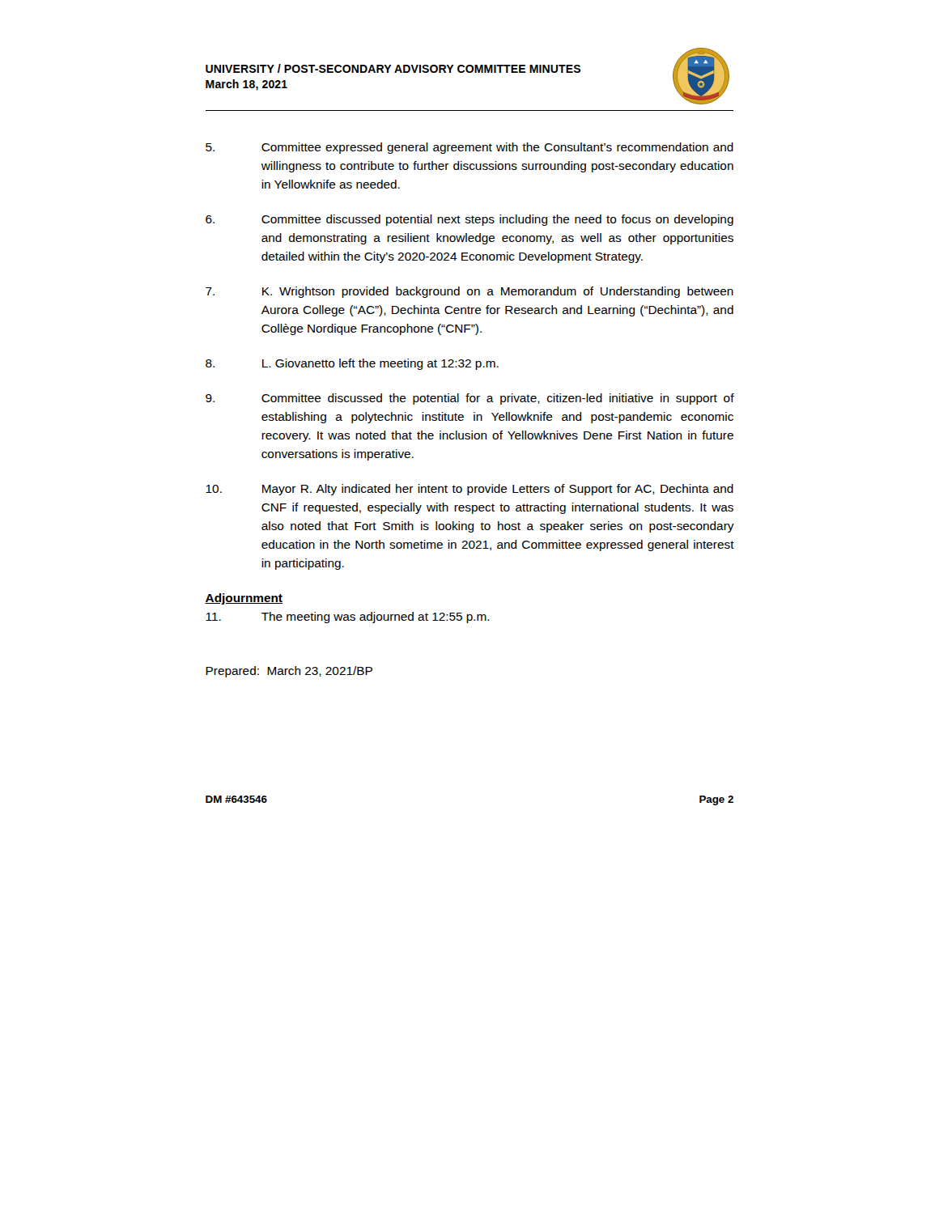UNIVERSITY / POST-SECONDARY ADVISORY COMMITTEE MINUTES
March 18, 2021
5.
Committee expressed general agreement with the Consultant’s recommendation and willingness to contribute to further discussions surrounding post-secondary education in Yellowknife as needed.
6.
Committee discussed potential next steps including the need to focus on developing and demonstrating a resilient knowledge economy, as well as other opportunities detailed within the City’s 2020-2024 Economic Development Strategy.
7.
K. Wrightson provided background on a Memorandum of Understanding between Aurora College (“AC”), Dechinta Centre for Research and Learning (“Dechinta”), and Collège Nordique Francophone (“CNF”).
8.
L. Giovanetto left the meeting at 12:32 p.m.
9.
Committee discussed the potential for a private, citizen-led initiative in support of establishing a polytechnic institute in Yellowknife and post-pandemic economic recovery. It was noted that the inclusion of Yellowknives Dene First Nation in future conversations is imperative.
10.
Mayor R. Alty indicated her intent to provide Letters of Support for AC, Dechinta and CNF if requested, especially with respect to attracting international students. It was also noted that Fort Smith is looking to host a speaker series on post-secondary education in the North sometime in 2021, and Committee expressed general interest in participating.
Adjournment
11.
The meeting was adjourned at 12:55 p.m.
Prepared: March 23, 2021/BP
DM #643546
Page 2